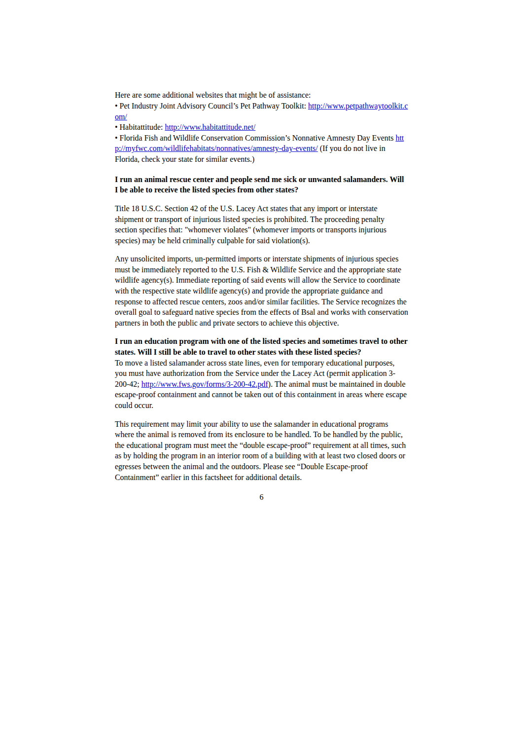Here are some additional websites that might be of assistance:
• Pet Industry Joint Advisory Council’s Pet Pathway Toolkit: http://www.petpathwaytoolkit.com/
• Habitattitude: http://www.habitattitude.net/
• Florida Fish and Wildlife Conservation Commission’s Nonnative Amnesty Day Events http://myfwc.com/wildlifehabitats/nonnatives/amnesty-day-events/ (If you do not live in Florida, check your state for similar events.)
I run an animal rescue center and people send me sick or unwanted salamanders. Will I be able to receive the listed species from other states?
Title 18 U.S.C. Section 42 of the U.S. Lacey Act states that any import or interstate shipment or transport of injurious listed species is prohibited. The proceeding penalty section specifies that: "whomever violates" (whomever imports or transports injurious species) may be held criminally culpable for said violation(s).
Any unsolicited imports, un-permitted imports or interstate shipments of injurious species must be immediately reported to the U.S. Fish & Wildlife Service and the appropriate state wildlife agency(s). Immediate reporting of said events will allow the Service to coordinate with the respective state wildlife agency(s) and provide the appropriate guidance and response to affected rescue centers, zoos and/or similar facilities. The Service recognizes the overall goal to safeguard native species from the effects of Bsal and works with conservation partners in both the public and private sectors to achieve this objective.
I run an education program with one of the listed species and sometimes travel to other states. Will I still be able to travel to other states with these listed species?
To move a listed salamander across state lines, even for temporary educational purposes, you must have authorization from the Service under the Lacey Act (permit application 3-200-42; http://www.fws.gov/forms/3-200-42.pdf). The animal must be maintained in double escape-proof containment and cannot be taken out of this containment in areas where escape could occur.
This requirement may limit your ability to use the salamander in educational programs where the animal is removed from its enclosure to be handled. To be handled by the public, the educational program must meet the “double escape-proof” requirement at all times, such as by holding the program in an interior room of a building with at least two closed doors or egresses between the animal and the outdoors. Please see “Double Escape-proof Containment” earlier in this factsheet for additional details.
6